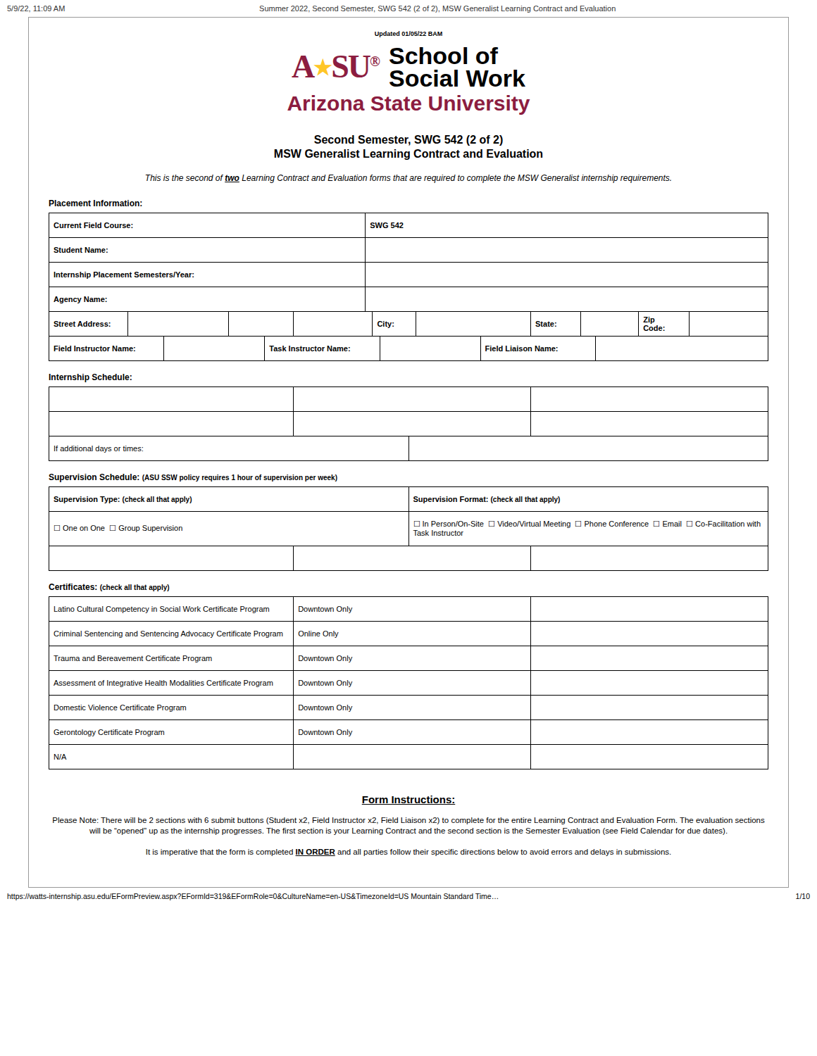5/9/22, 11:09 AM
Summer 2022, Second Semester, SWG 542 (2 of 2), MSW Generalist Learning Contract and Evaluation
Updated 01/05/22 BAM
A★SU®
School of Social Work
Arizona State University
Second Semester, SWG 542 (2 of 2)
MSW Generalist Learning Contract and Evaluation
This is the second of two Learning Contract and Evaluation forms that are required to complete the MSW Generalist internship requirements.
Placement Information:
| Current Field Course: | SWG 542 |
| Student Name: | |
| Internship Placement Semesters/Year: | |
| Agency Name: | |
| Street Address: | | | | City: | | State: | | Zip Code: | |
| Field Instructor Name: | | Task Instructor Name: | | Field Liaison Name: | |
Internship Schedule:
| If additional days or times: | |
Supervision Schedule: (ASU SSW policy requires 1 hour of supervision per week)
| Supervision Type: (check all that apply) | Supervision Format: (check all that apply) |
| ☐ One on One ☐ Group Supervision | ☐ In Person/On-Site ☐ Video/Virtual Meeting ☐ Phone Conference ☐ Email ☐ Co-Facilitation with Task Instructor |
Certificates: (check all that apply)
| Latino Cultural Competency in Social Work Certificate Program | Downtown Only | |
| Criminal Sentencing and Sentencing Advocacy Certificate Program | Online Only | |
| Trauma and Bereavement Certificate Program | Downtown Only | |
| Assessment of Integrative Health Modalities Certificate Program | Downtown Only | |
| Domestic Violence Certificate Program | Downtown Only | |
| Gerontology Certificate Program | Downtown Only | |
| N/A | | |
Form Instructions:
Please Note: There will be 2 sections with 6 submit buttons (Student x2, Field Instructor x2, Field Liaison x2) to complete for the entire Learning Contract and Evaluation Form. The evaluation sections will be “opened” up as the internship progresses. The first section is your Learning Contract and the second section is the Semester Evaluation (see Field Calendar for due dates).
It is imperative that the form is completed IN ORDER and all parties follow their specific directions below to avoid errors and delays in submissions.
https://watts-internship.asu.edu/EFormPreview.aspx?EFormId=319&EFormRole=0&CultureName=en-US&TimezoneId=US Mountain Standard Time…
1/10